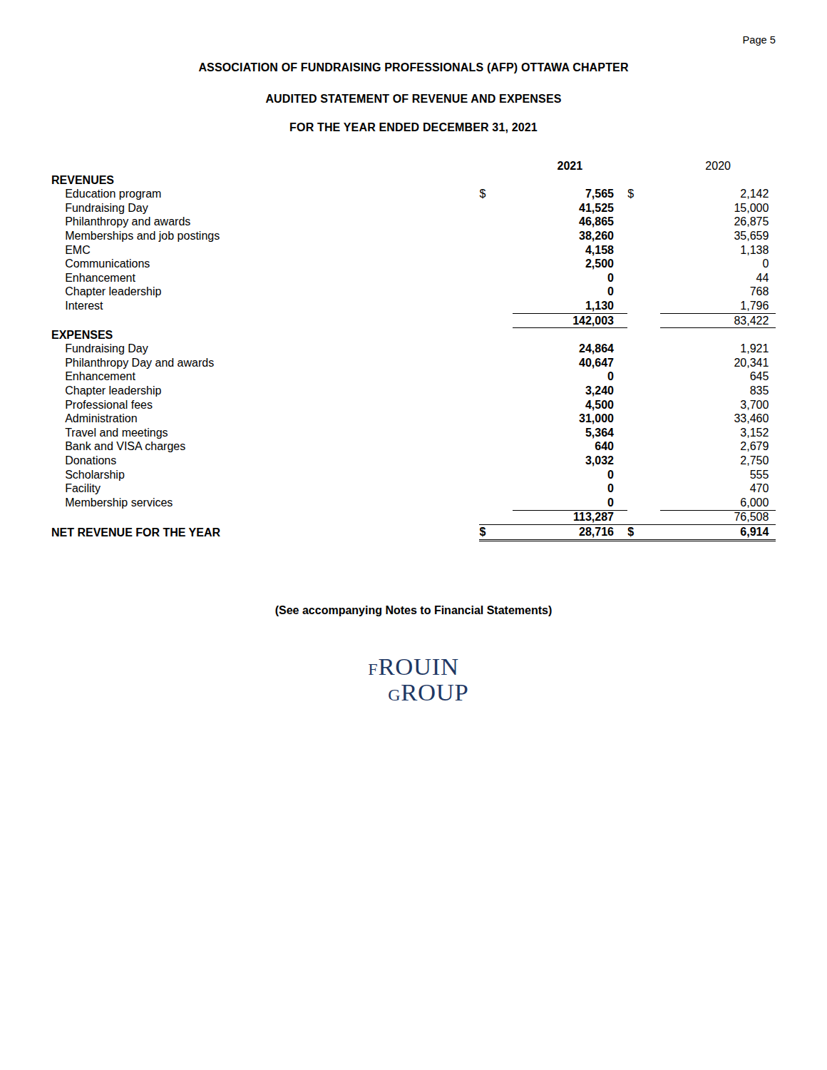Page 5
ASSOCIATION OF FUNDRAISING PROFESSIONALS (AFP) OTTAWA CHAPTER
AUDITED STATEMENT OF REVENUE AND EXPENSES
FOR THE YEAR ENDED DECEMBER 31, 2021
| | | 2021 | | 2020 |
| REVENUES | | | | |
| Education program | $ | 7,565 | $ | 2,142 |
| Fundraising Day | | 41,525 | | 15,000 |
| Philanthropy and awards | | 46,865 | | 26,875 |
| Memberships and job postings | | 38,260 | | 35,659 |
| EMC | | 4,158 | | 1,138 |
| Communications | | 2,500 | | 0 |
| Enhancement | | 0 | | 44 |
| Chapter leadership | | 0 | | 768 |
| Interest | | 1,130 | | 1,796 |
| | | 142,003 | | 83,422 |
| EXPENSES | | | | |
| Fundraising Day | | 24,864 | | 1,921 |
| Philanthropy Day and awards | | 40,647 | | 20,341 |
| Enhancement | | 0 | | 645 |
| Chapter leadership | | 3,240 | | 835 |
| Professional fees | | 4,500 | | 3,700 |
| Administration | | 31,000 | | 33,460 |
| Travel and meetings | | 5,364 | | 3,152 |
| Bank and VISA charges | | 640 | | 2,679 |
| Donations | | 3,032 | | 2,750 |
| Scholarship | | 0 | | 555 |
| Facility | | 0 | | 470 |
| Membership services | | 0 | | 6,000 |
| | | 113,287 | | 76,508 |
| NET REVENUE FOR THE YEAR | $ | 28,716 | $ | 6,914 |
(See accompanying Notes to Financial Statements)
FROUIN GROUP